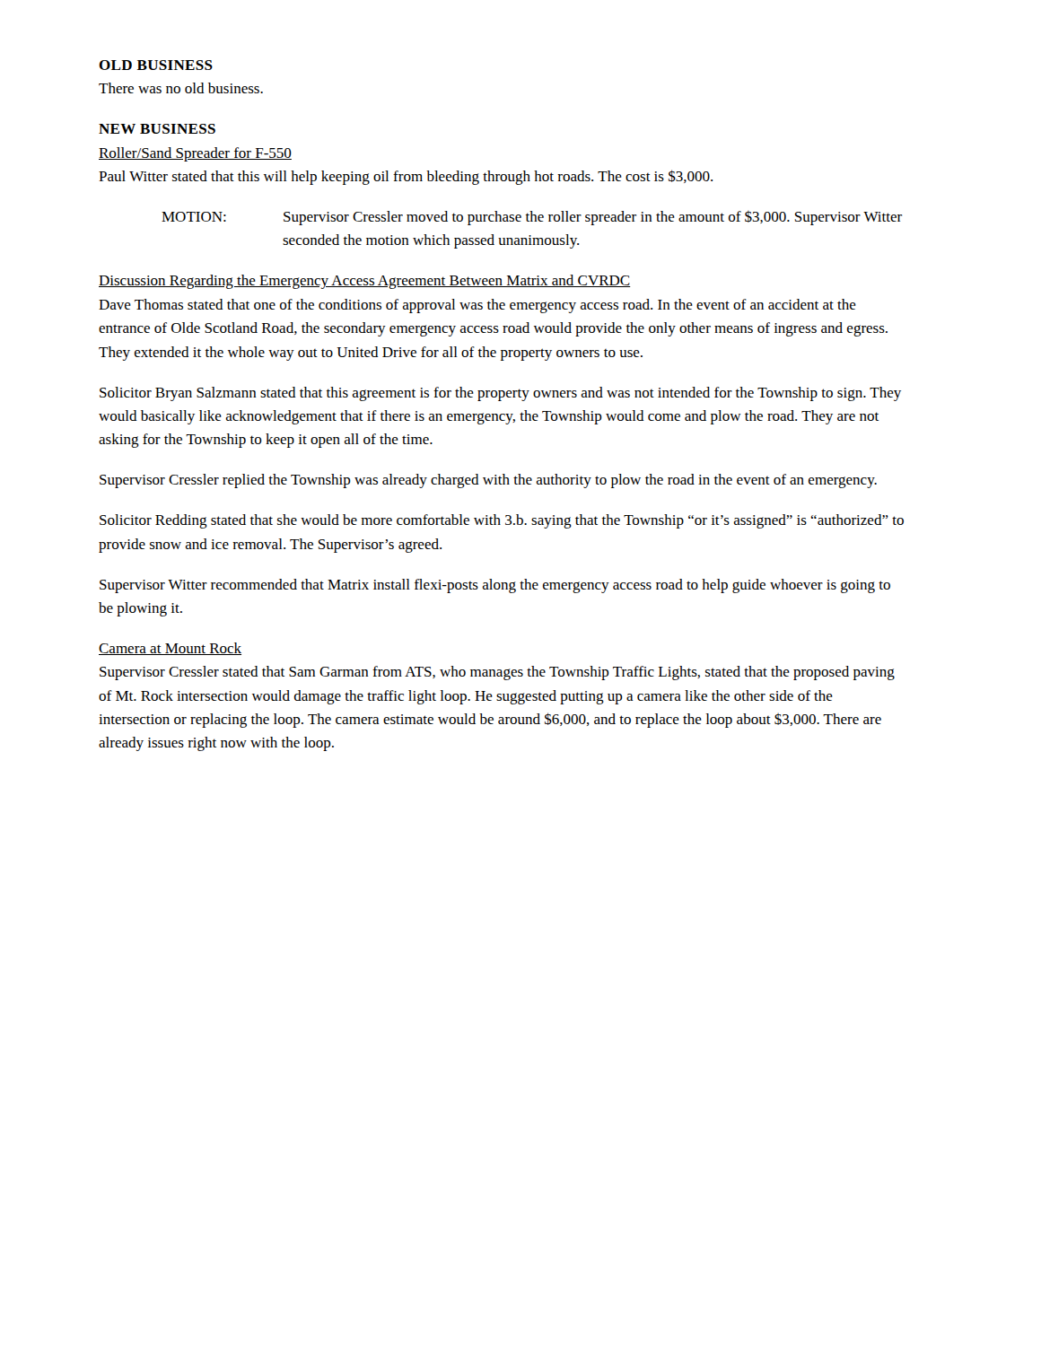OLD BUSINESS
There was no old business.
NEW BUSINESS
Roller/Sand Spreader for F-550
Paul Witter stated that this will help keeping oil from bleeding through hot roads. The cost is $3,000.
MOTION:
Supervisor Cressler moved to purchase the roller spreader in the amount of $3,000. Supervisor Witter seconded the motion which passed unanimously.
Discussion Regarding the Emergency Access Agreement Between Matrix and CVRDC
Dave Thomas stated that one of the conditions of approval was the emergency access road. In the event of an accident at the entrance of Olde Scotland Road, the secondary emergency access road would provide the only other means of ingress and egress. They extended it the whole way out to United Drive for all of the property owners to use.
Solicitor Bryan Salzmann stated that this agreement is for the property owners and was not intended for the Township to sign. They would basically like acknowledgement that if there is an emergency, the Township would come and plow the road. They are not asking for the Township to keep it open all of the time.
Supervisor Cressler replied the Township was already charged with the authority to plow the road in the event of an emergency.
Solicitor Redding stated that she would be more comfortable with 3.b. saying that the Township “or it’s assigned” is “authorized” to provide snow and ice removal. The Supervisor’s agreed.
Supervisor Witter recommended that Matrix install flexi-posts along the emergency access road to help guide whoever is going to be plowing it.
Camera at Mount Rock
Supervisor Cressler stated that Sam Garman from ATS, who manages the Township Traffic Lights, stated that the proposed paving of Mt. Rock intersection would damage the traffic light loop. He suggested putting up a camera like the other side of the intersection or replacing the loop. The camera estimate would be around $6,000, and to replace the loop about $3,000. There are already issues right now with the loop.